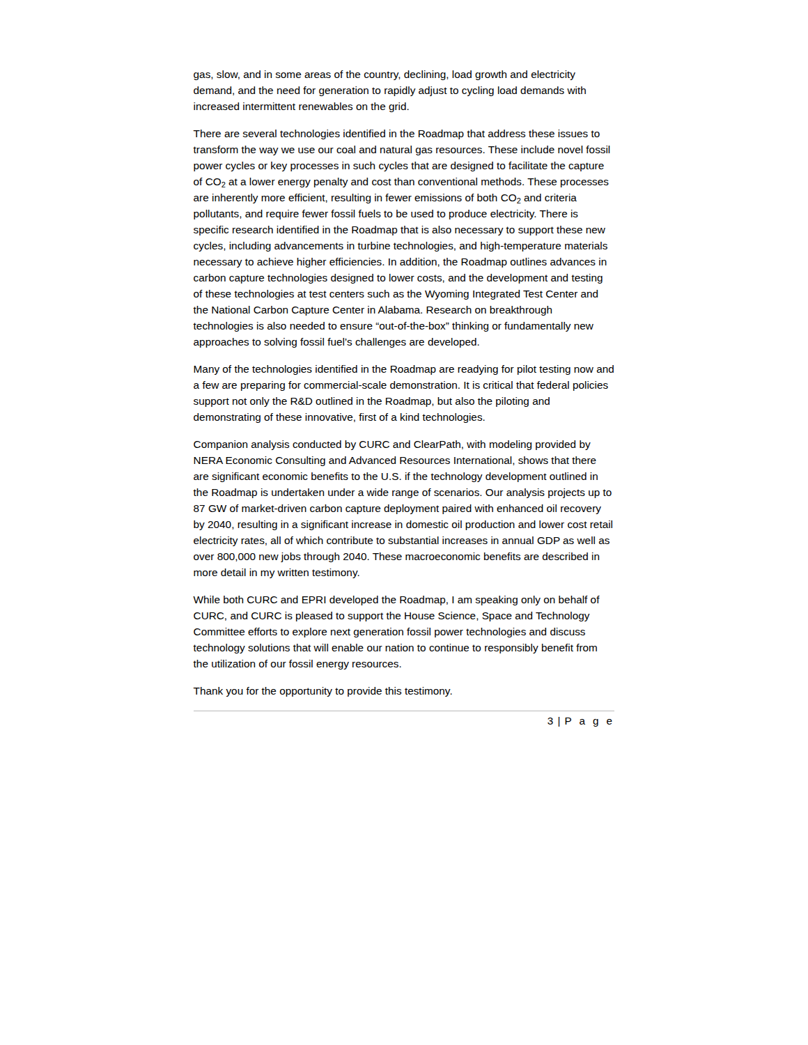gas, slow, and in some areas of the country, declining, load growth and electricity demand, and the need for generation to rapidly adjust to cycling load demands with increased intermittent renewables on the grid.
There are several technologies identified in the Roadmap that address these issues to transform the way we use our coal and natural gas resources. These include novel fossil power cycles or key processes in such cycles that are designed to facilitate the capture of CO2 at a lower energy penalty and cost than conventional methods. These processes are inherently more efficient, resulting in fewer emissions of both CO2 and criteria pollutants, and require fewer fossil fuels to be used to produce electricity. There is specific research identified in the Roadmap that is also necessary to support these new cycles, including advancements in turbine technologies, and high-temperature materials necessary to achieve higher efficiencies. In addition, the Roadmap outlines advances in carbon capture technologies designed to lower costs, and the development and testing of these technologies at test centers such as the Wyoming Integrated Test Center and the National Carbon Capture Center in Alabama. Research on breakthrough technologies is also needed to ensure “out-of-the-box” thinking or fundamentally new approaches to solving fossil fuel’s challenges are developed.
Many of the technologies identified in the Roadmap are readying for pilot testing now and a few are preparing for commercial-scale demonstration. It is critical that federal policies support not only the R&D outlined in the Roadmap, but also the piloting and demonstrating of these innovative, first of a kind technologies.
Companion analysis conducted by CURC and ClearPath, with modeling provided by NERA Economic Consulting and Advanced Resources International, shows that there are significant economic benefits to the U.S. if the technology development outlined in the Roadmap is undertaken under a wide range of scenarios. Our analysis projects up to 87 GW of market-driven carbon capture deployment paired with enhanced oil recovery by 2040, resulting in a significant increase in domestic oil production and lower cost retail electricity rates, all of which contribute to substantial increases in annual GDP as well as over 800,000 new jobs through 2040. These macroeconomic benefits are described in more detail in my written testimony.
While both CURC and EPRI developed the Roadmap, I am speaking only on behalf of CURC, and CURC is pleased to support the House Science, Space and Technology Committee efforts to explore next generation fossil power technologies and discuss technology solutions that will enable our nation to continue to responsibly benefit from the utilization of our fossil energy resources.
Thank you for the opportunity to provide this testimony.
3 | P a g e